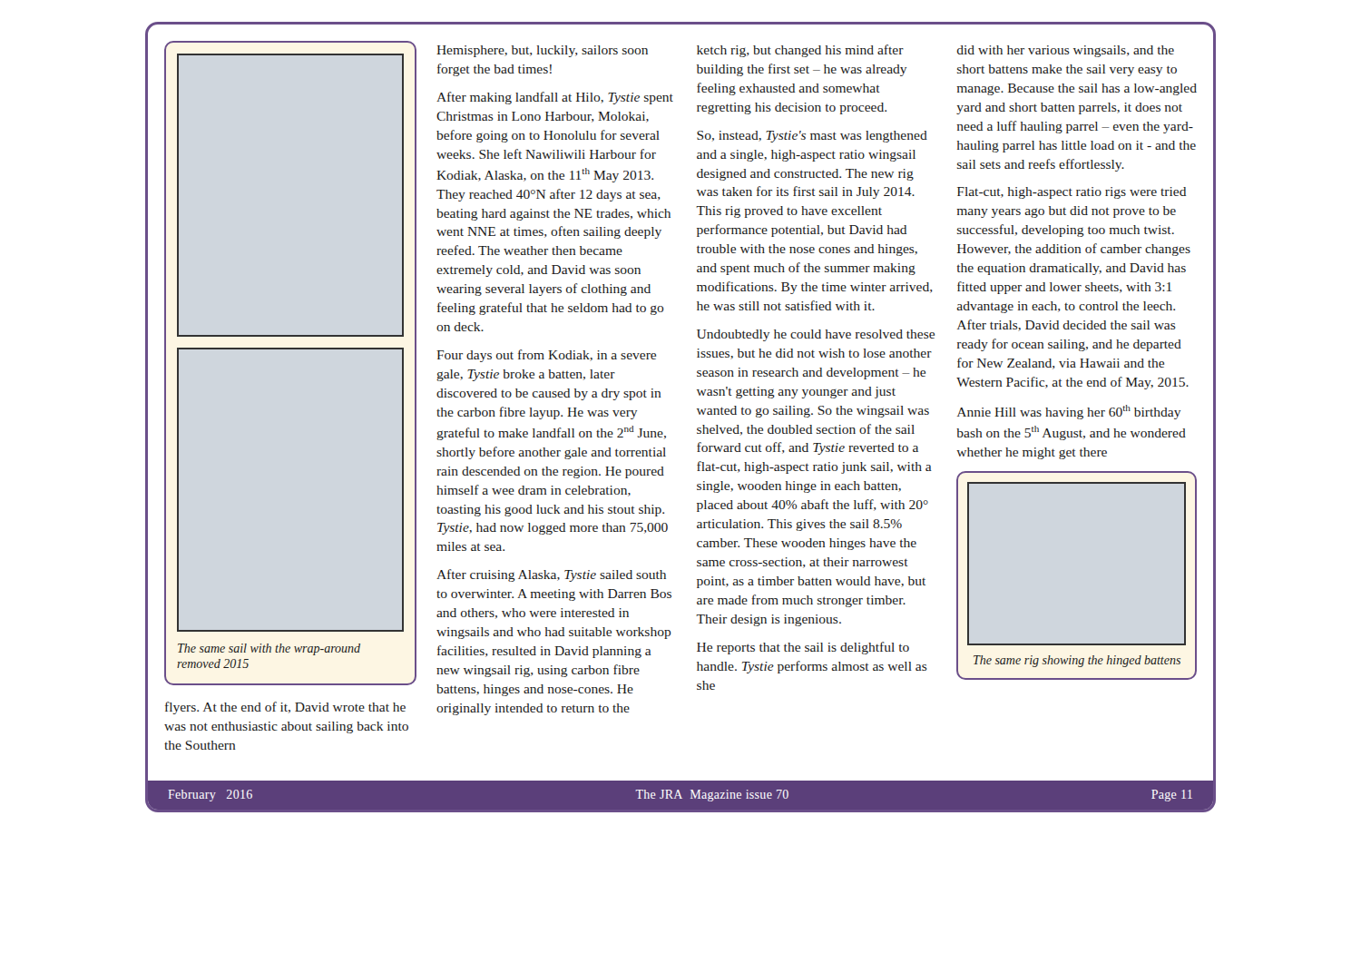The same sail with the wrap-around removed 2015
flyers. At the end of it, David wrote that he was not enthusiastic about sailing back into the Southern
Hemisphere, but, luckily, sailors soon forget the bad times!
After making landfall at Hilo, Tystie spent Christmas in Lono Harbour, Molokai, before going on to Honolulu for several weeks. She left Nawiliwili Harbour for Kodiak, Alaska, on the 11th May 2013. They reached 40°N after 12 days at sea, beating hard against the NE trades, which went NNE at times, often sailing deeply reefed. The weather then became extremely cold, and David was soon wearing several layers of clothing and feeling grateful that he seldom had to go on deck.
Four days out from Kodiak, in a severe gale, Tystie broke a batten, later discovered to be caused by a dry spot in the carbon fibre layup. He was very grateful to make landfall on the 2nd June, shortly before another gale and torrential rain descended on the region. He poured himself a wee dram in celebration, toasting his good luck and his stout ship. Tystie, had now logged more than 75,000 miles at sea.
After cruising Alaska, Tystie sailed south to overwinter. A meeting with Darren Bos and others, who were interested in wingsails and who had suitable workshop facilities, resulted in David planning a new wingsail rig, using carbon fibre battens, hinges and nose-cones. He originally intended to return to the
ketch rig, but changed his mind after building the first set – he was already feeling exhausted and somewhat regretting his decision to proceed.
So, instead, Tystie's mast was lengthened and a single, high-aspect ratio wingsail designed and constructed. The new rig was taken for its first sail in July 2014. This rig proved to have excellent performance potential, but David had trouble with the nose cones and hinges, and spent much of the summer making modifications. By the time winter arrived, he was still not satisfied with it.
Undoubtedly he could have resolved these issues, but he did not wish to lose another season in research and development – he wasn't getting any younger and just wanted to go sailing. So the wingsail was shelved, the doubled section of the sail forward cut off, and Tystie reverted to a flat-cut, high-aspect ratio junk sail, with a single, wooden hinge in each batten, placed about 40% abaft the luff, with 20° articulation. This gives the sail 8.5% camber. These wooden hinges have the same cross-section, at their narrowest point, as a timber batten would have, but are made from much stronger timber. Their design is ingenious.
He reports that the sail is delightful to handle. Tystie performs almost as well as she
did with her various wingsails, and the short battens make the sail very easy to manage. Because the sail has a low-angled yard and short batten parrels, it does not need a luff hauling parrel – even the yard-hauling parrel has little load on it - and the sail sets and reefs effortlessly.
Flat-cut, high-aspect ratio rigs were tried many years ago but did not prove to be successful, developing too much twist. However, the addition of camber changes the equation dramatically, and David has fitted upper and lower sheets, with 3:1 advantage in each, to control the leech. After trials, David decided the sail was ready for ocean sailing, and he departed for New Zealand, via Hawaii and the Western Pacific, at the end of May, 2015.
Annie Hill was having her 60th birthday bash on the 5th August, and he wondered whether he might get there
The same rig showing the hinged battens
February 2016
The JRA Magazine issue 70
Page 11